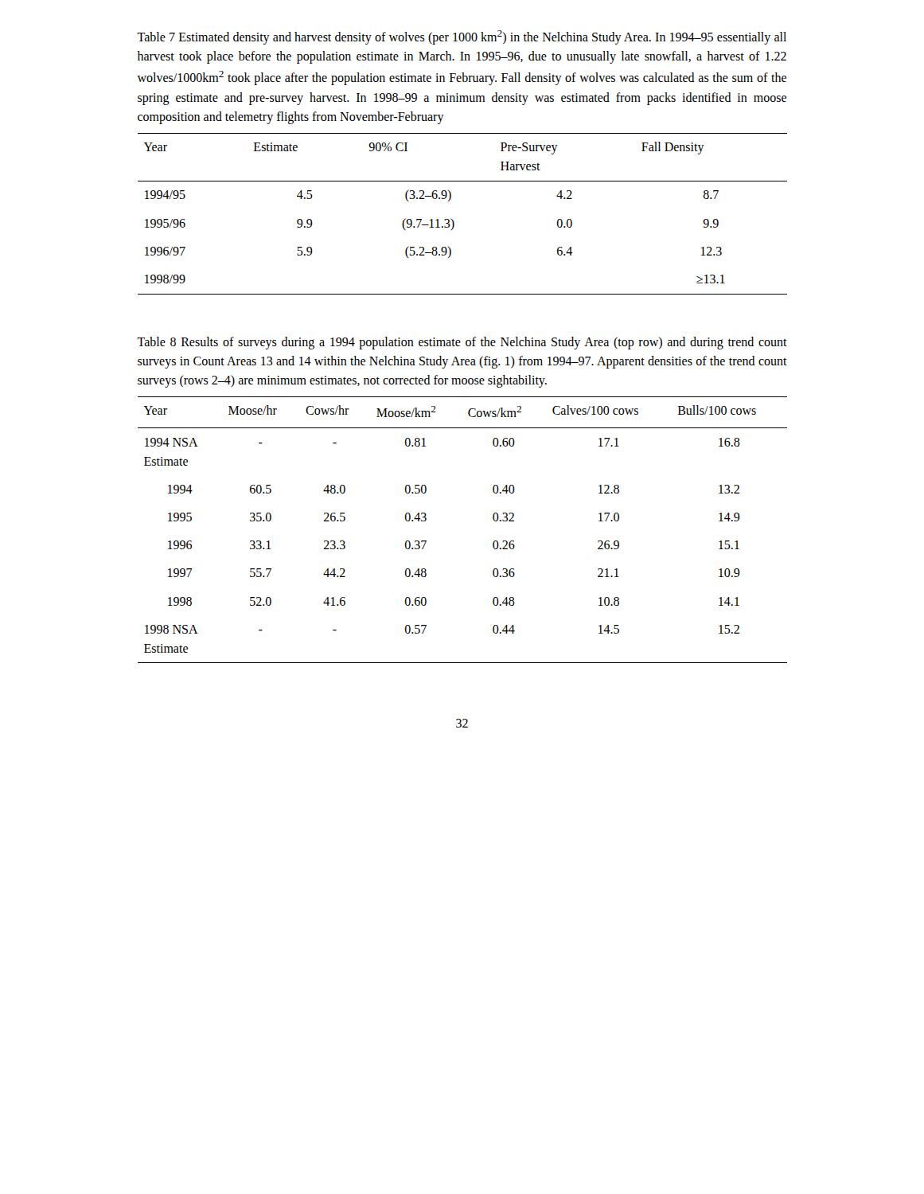Table 7 Estimated density and harvest density of wolves (per 1000 km 2 ) in the Nelchina Study Area. In 1994–95 essentially all harvest took place before the population estimate in March. In 1995–96, due to unusually late snowfall, a harvest of 1.22 wolves/1000km 2 took place after the population estimate in February. Fall density of wolves was calculated as the sum of the spring estimate and pre-survey harvest. In 1998–99 a minimum density was estimated from packs identified in moose composition and telemetry flights from November-February
| Year | Estimate | 90% CI | Pre-Survey Harvest | Fall Density |
| --- | --- | --- | --- | --- |
| 1994/95 | 4.5 | (3.2–6.9) | 4.2 | 8.7 |
| 1995/96 | 9.9 | (9.7–11.3) | 0.0 | 9.9 |
| 1996/97 | 5.9 | (5.2–8.9) | 6.4 | 12.3 |
| 1998/99 | | | | ≥13.1 |
Table 8 Results of surveys during a 1994 population estimate of the Nelchina Study Area (top row) and during trend count surveys in Count Areas 13 and 14 within the Nelchina Study Area (fig. 1) from 1994–97. Apparent densities of the trend count surveys (rows 2–4) are minimum estimates, not corrected for moose sightability.
| Year | Moose/hr | Cows/hr | Moose/km 2 | Cows/km 2 | Calves/100 cows | Bulls/100 cows |
| --- | --- | --- | --- | --- | --- | --- |
| 1994 NSA Estimate | - | - | 0.81 | 0.60 | 17.1 | 16.8 |
| 1994 | 60.5 | 48.0 | 0.50 | 0.40 | 12.8 | 13.2 |
| 1995 | 35.0 | 26.5 | 0.43 | 0.32 | 17.0 | 14.9 |
| 1996 | 33.1 | 23.3 | 0.37 | 0.26 | 26.9 | 15.1 |
| 1997 | 55.7 | 44.2 | 0.48 | 0.36 | 21.1 | 10.9 |
| 1998 | 52.0 | 41.6 | 0.60 | 0.48 | 10.8 | 14.1 |
| 1998 NSA Estimate | - | - | 0.57 | 0.44 | 14.5 | 15.2 |
32